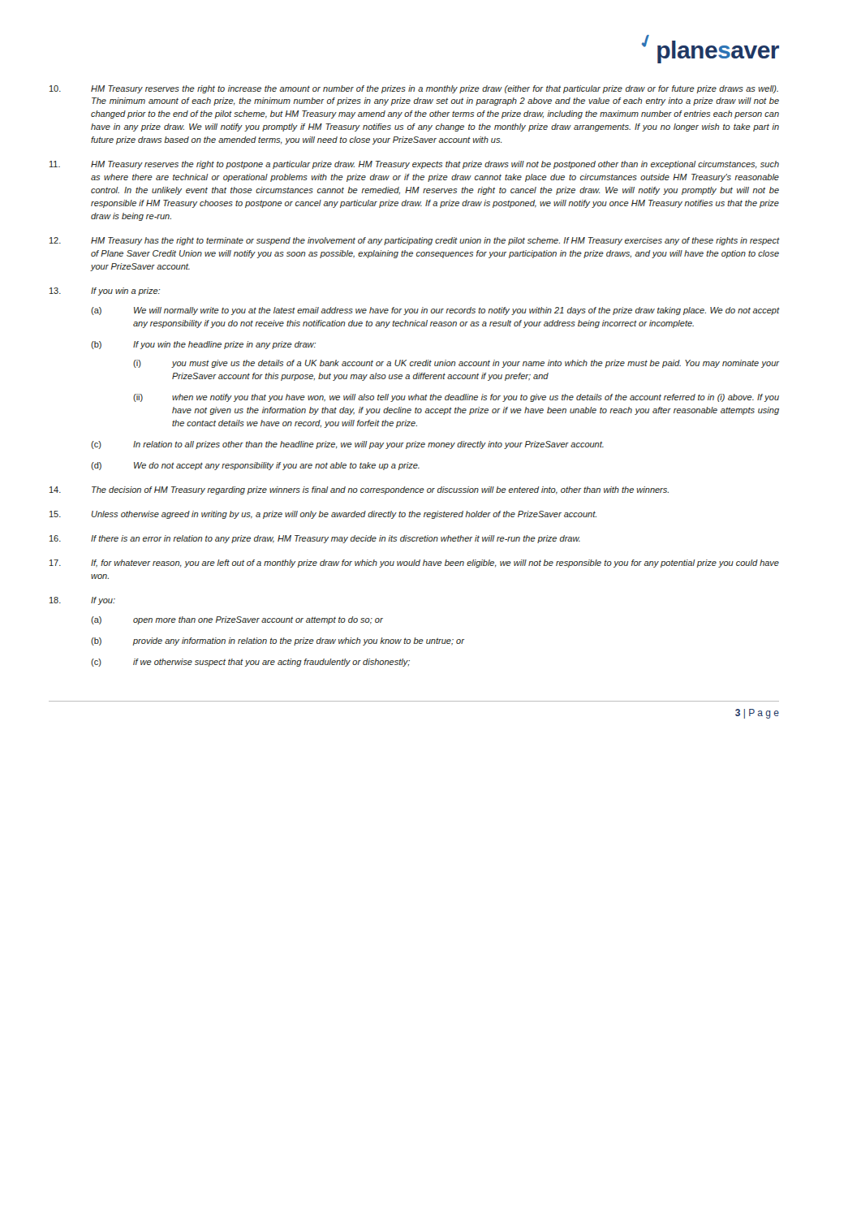✓plane saver
HM Treasury reserves the right to increase the amount or number of the prizes in a monthly prize draw (either for that particular prize draw or for future prize draws as well). The minimum amount of each prize, the minimum number of prizes in any prize draw set out in paragraph 2 above and the value of each entry into a prize draw will not be changed prior to the end of the pilot scheme, but HM Treasury may amend any of the other terms of the prize draw, including the maximum number of entries each person can have in any prize draw. We will notify you promptly if HM Treasury notifies us of any change to the monthly prize draw arrangements. If you no longer wish to take part in future prize draws based on the amended terms, you will need to close your PrizeSaver account with us.
HM Treasury reserves the right to postpone a particular prize draw. HM Treasury expects that prize draws will not be postponed other than in exceptional circumstances, such as where there are technical or operational problems with the prize draw or if the prize draw cannot take place due to circumstances outside HM Treasury's reasonable control. In the unlikely event that those circumstances cannot be remedied, HM reserves the right to cancel the prize draw. We will notify you promptly but will not be responsible if HM Treasury chooses to postpone or cancel any particular prize draw. If a prize draw is postponed, we will notify you once HM Treasury notifies us that the prize draw is being re-run.
HM Treasury has the right to terminate or suspend the involvement of any participating credit union in the pilot scheme. If HM Treasury exercises any of these rights in respect of Plane Saver Credit Union we will notify you as soon as possible, explaining the consequences for your participation in the prize draws, and you will have the option to close your PrizeSaver account.
If you win a prize:
We will normally write to you at the latest email address we have for you in our records to notify you within 21 days of the prize draw taking place. We do not accept any responsibility if you do not receive this notification due to any technical reason or as a result of your address being incorrect or incomplete.
If you win the headline prize in any prize draw:
you must give us the details of a UK bank account or a UK credit union account in your name into which the prize must be paid. You may nominate your PrizeSaver account for this purpose, but you may also use a different account if you prefer; and
when we notify you that you have won, we will also tell you what the deadline is for you to give us the details of the account referred to in (i) above. If you have not given us the information by that day, if you decline to accept the prize or if we have been unable to reach you after reasonable attempts using the contact details we have on record, you will forfeit the prize.
In relation to all prizes other than the headline prize, we will pay your prize money directly into your PrizeSaver account.
We do not accept any responsibility if you are not able to take up a prize.
The decision of HM Treasury regarding prize winners is final and no correspondence or discussion will be entered into, other than with the winners.
Unless otherwise agreed in writing by us, a prize will only be awarded directly to the registered holder of the PrizeSaver account.
If there is an error in relation to any prize draw, HM Treasury may decide in its discretion whether it will re-run the prize draw.
If, for whatever reason, you are left out of a monthly prize draw for which you would have been eligible, we will not be responsible to you for any potential prize you could have won.
If you:
open more than one PrizeSaver account or attempt to do so; or
provide any information in relation to the prize draw which you know to be untrue; or
if we otherwise suspect that you are acting fraudulently or dishonestly;
3 | P a g e